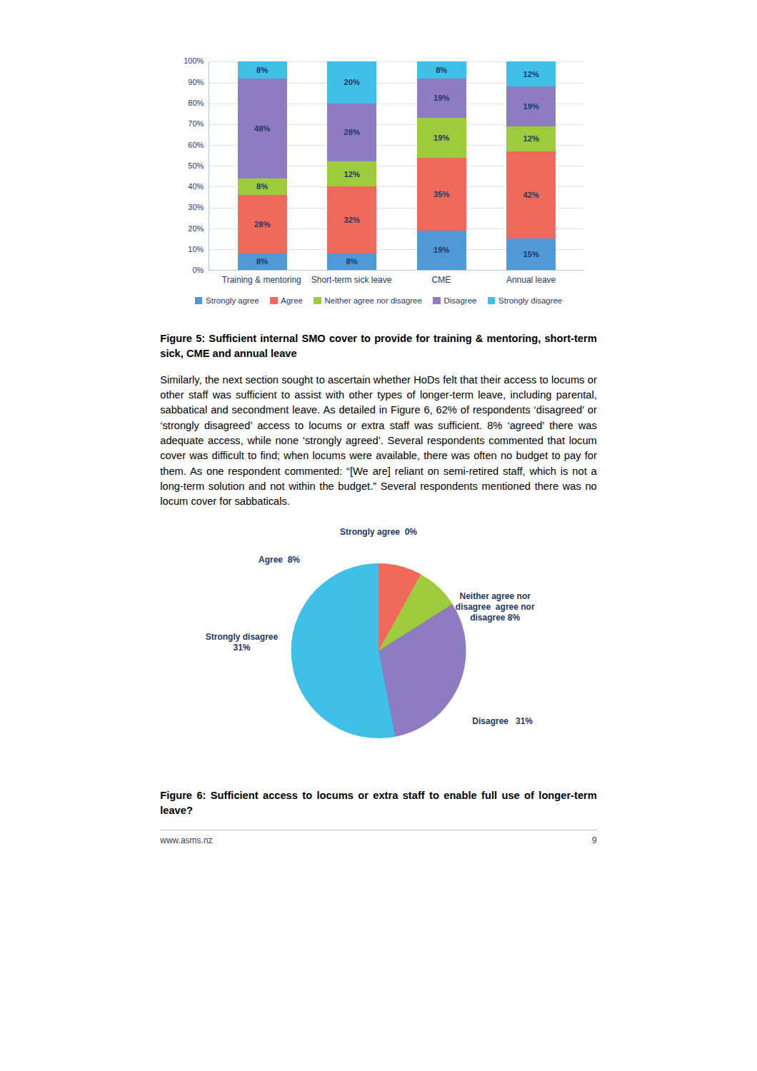100%
90%
80%
70%
60%
50%
40%
30%
20%
10%
0%
8%
48%
8%
28%
8%
20%
28%
12%
32%
8%
8%
19%
19%
35%
19%
12%
19%
12%
42%
15%
Training & mentoring Short-term sick leave CME Annual leave
Strongly agree Agree Neither agree nor disagree Disagree Strongly disagree
Figure 5: Sufficient internal SMO cover to provide for training & mentoring, short-term sick, CME and annual leave
Similarly, the next section sought to ascertain whether HoDs felt that their access to locums or other staff was sufficient to assist with other types of longer-term leave, including parental, sabbatical and secondment leave. As detailed in Figure 6, 62% of respondents ‘disagreed’ or ‘strongly disagreed’ access to locums or extra staff was sufficient. 8% ‘agreed’ there was adequate access, while none ‘strongly agreed’. Several respondents commented that locum cover was difficult to find; when locums were available, there was often no budget to pay for them. As one respondent commented: “[We are] reliant on semi-retired staff, which is not a long-term solution and not within the budget.” Several respondents mentioned there was no locum cover for sabbaticals.
Strongly agree 0%
Agree 8%
Neither agree nor
disagree agree nor
disagree 8%
Disagree 31%
Strongly disagree
31%
Figure 6: Sufficient access to locums or extra staff to enable full use of longer-term leave?
www.asms.nz 9